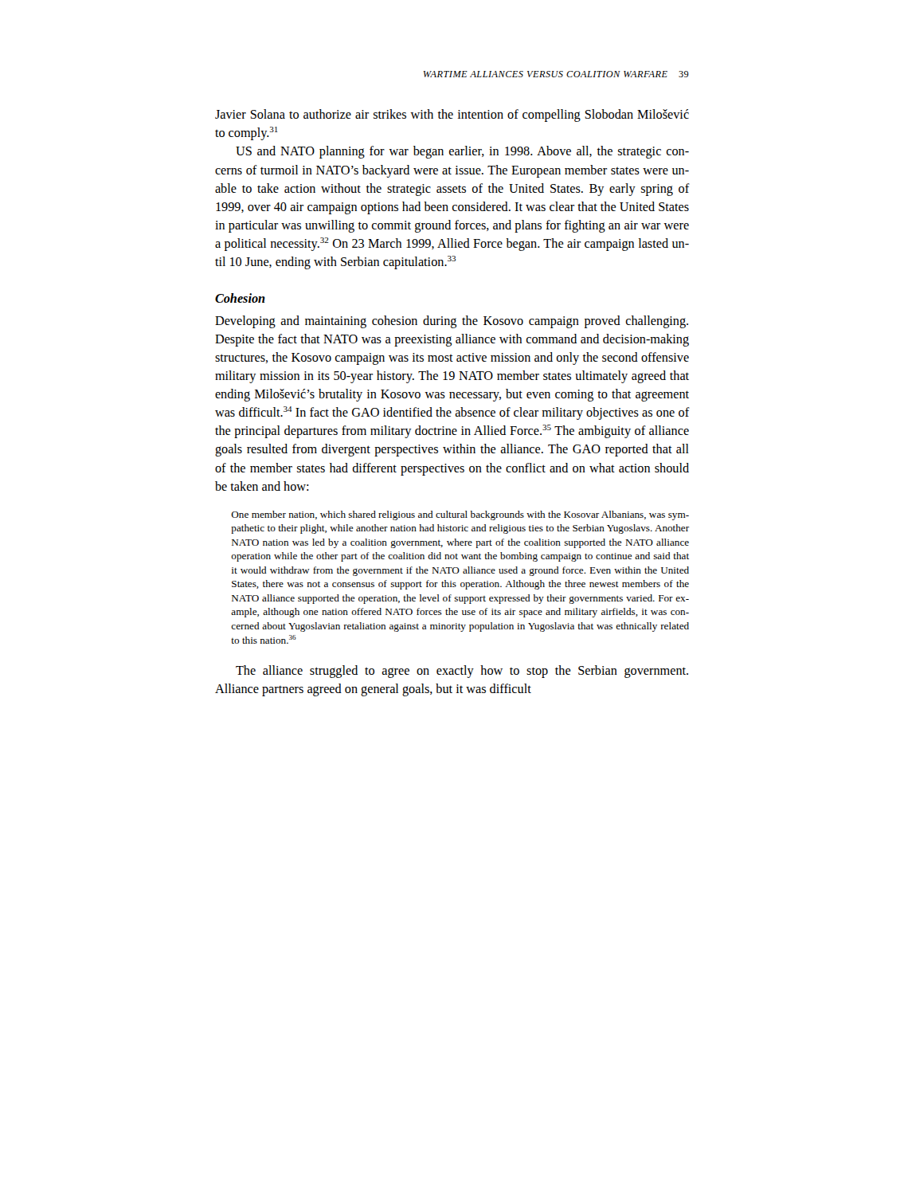Wartime Alliances versus Coalition Warfare 39
Javier Solana to authorize air strikes with the intention of compelling Slobodan Milošević to comply.31
US and NATO planning for war began earlier, in 1998. Above all, the strategic concerns of turmoil in NATO’s backyard were at issue. The European member states were unable to take action without the strategic assets of the United States. By early spring of 1999, over 40 air campaign options had been considered. It was clear that the United States in particular was unwilling to commit ground forces, and plans for fighting an air war were a political necessity.32 On 23 March 1999, Allied Force began. The air campaign lasted until 10 June, ending with Serbian capitulation.33
Cohesion
Developing and maintaining cohesion during the Kosovo campaign proved challenging. Despite the fact that NATO was a preexisting alliance with command and decision-making structures, the Kosovo campaign was its most active mission and only the second offensive military mission in its 50-year history. The 19 NATO member states ultimately agreed that ending Milošević’s brutality in Kosovo was necessary, but even coming to that agreement was difficult.34 In fact the GAO identified the absence of clear military objectives as one of the principal departures from military doctrine in Allied Force.35 The ambiguity of alliance goals resulted from divergent perspectives within the alliance. The GAO reported that all of the member states had different perspectives on the conflict and on what action should be taken and how:
One member nation, which shared religious and cultural backgrounds with the Kosovar Albanians, was sympathetic to their plight, while another nation had historic and religious ties to the Serbian Yugoslavs. Another NATO nation was led by a coalition government, where part of the coalition supported the NATO alliance operation while the other part of the coalition did not want the bombing campaign to continue and said that it would withdraw from the government if the NATO alliance used a ground force. Even within the United States, there was not a consensus of support for this operation. Although the three newest members of the NATO alliance supported the operation, the level of support expressed by their governments varied. For example, although one nation offered NATO forces the use of its air space and military airfields, it was concerned about Yugoslavian retaliation against a minority population in Yugoslavia that was ethnically related to this nation.36
The alliance struggled to agree on exactly how to stop the Serbian government. Alliance partners agreed on general goals, but it was difficult